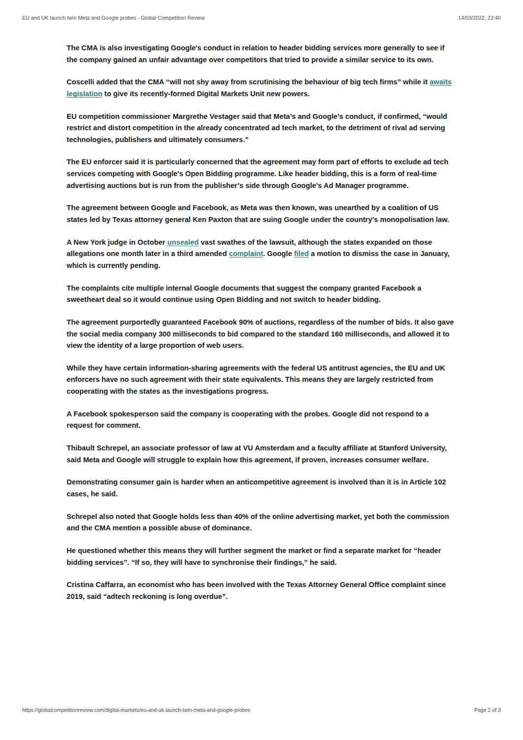EU and UK launch twin Meta and Google probes - Global Competition Review 14/03/2022, 22:40
The CMA is also investigating Google's conduct in relation to header bidding services more generally to see if the company gained an unfair advantage over competitors that tried to provide a similar service to its own.
Coscelli added that the CMA “will not shy away from scrutinising the behaviour of big tech firms” while it awaits legislation to give its recently-formed Digital Markets Unit new powers.
EU competition commissioner Margrethe Vestager said that Meta’s and Google’s conduct, if confirmed, “would restrict and distort competition in the already concentrated ad tech market, to the detriment of rival ad serving technologies, publishers and ultimately consumers.”
The EU enforcer said it is particularly concerned that the agreement may form part of efforts to exclude ad tech services competing with Google's Open Bidding programme. Like header bidding, this is a form of real-time advertising auctions but is run from the publisher’s side through Google's Ad Manager programme.
The agreement between Google and Facebook, as Meta was then known, was unearthed by a coalition of US states led by Texas attorney general Ken Paxton that are suing Google under the country's monopolisation law.
A New York judge in October unsealed vast swathes of the lawsuit, although the states expanded on those allegations one month later in a third amended complaint. Google filed a motion to dismiss the case in January, which is currently pending.
The complaints cite multiple internal Google documents that suggest the company granted Facebook a sweetheart deal so it would continue using Open Bidding and not switch to header bidding.
The agreement purportedly guaranteed Facebook 90% of auctions, regardless of the number of bids. It also gave the social media company 300 milliseconds to bid compared to the standard 160 milliseconds, and allowed it to view the identity of a large proportion of web users.
While they have certain information-sharing agreements with the federal US antitrust agencies, the EU and UK enforcers have no such agreement with their state equivalents. This means they are largely restricted from cooperating with the states as the investigations progress.
A Facebook spokesperson said the company is cooperating with the probes. Google did not respond to a request for comment.
Thibault Schrepel, an associate professor of law at VU Amsterdam and a faculty affiliate at Stanford University, said Meta and Google will struggle to explain how this agreement, if proven, increases consumer welfare.
Demonstrating consumer gain is harder when an anticompetitive agreement is involved than it is in Article 102 cases, he said.
Schrepel also noted that Google holds less than 40% of the online advertising market, yet both the commission and the CMA mention a possible abuse of dominance.
He questioned whether this means they will further segment the market or find a separate market for “header bidding services”. “If so, they will have to synchronise their findings,” he said.
Cristina Caffarra, an economist who has been involved with the Texas Attorney General Office complaint since 2019, said “adtech reckoning is long overdue”.
https://globalcompetitionreview.com/digital-markets/eu-and-uk-launch-twin-meta-and-google-probes Page 2 of 3